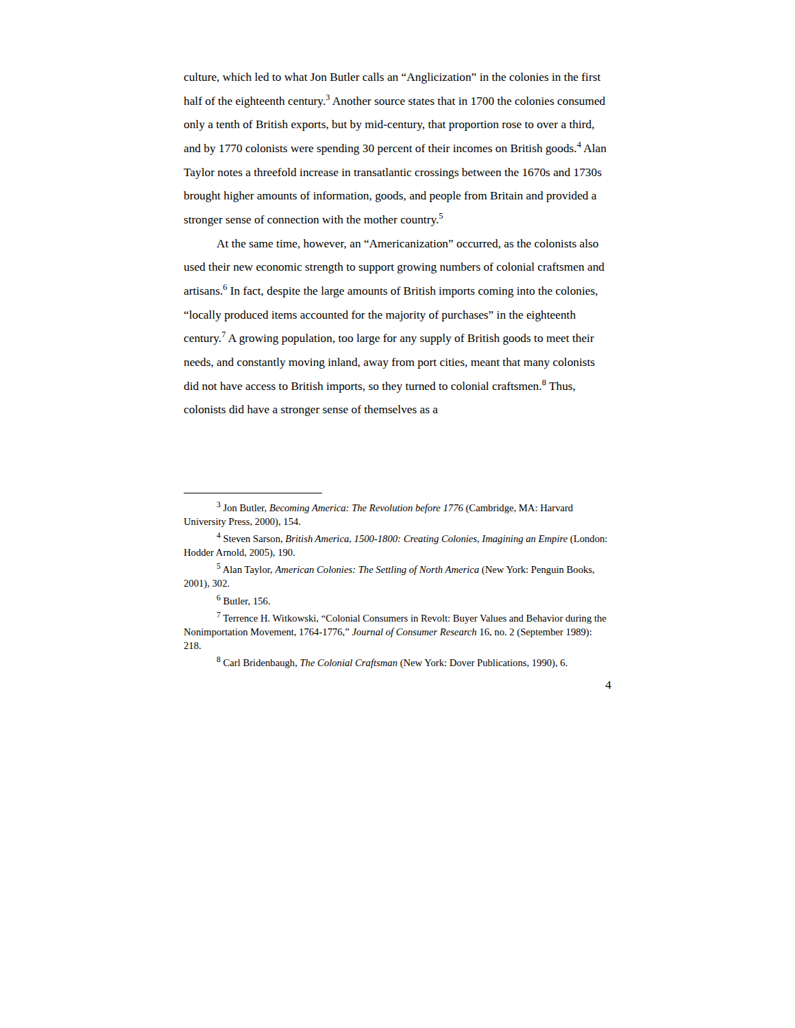culture, which led to what Jon Butler calls an “Anglicization” in the colonies in the first half of the eighteenth century.3 Another source states that in 1700 the colonies consumed only a tenth of British exports, but by mid-century, that proportion rose to over a third, and by 1770 colonists were spending 30 percent of their incomes on British goods.4 Alan Taylor notes a threefold increase in transatlantic crossings between the 1670s and 1730s brought higher amounts of information, goods, and people from Britain and provided a stronger sense of connection with the mother country.5
At the same time, however, an “Americanization” occurred, as the colonists also used their new economic strength to support growing numbers of colonial craftsmen and artisans.6 In fact, despite the large amounts of British imports coming into the colonies, “locally produced items accounted for the majority of purchases” in the eighteenth century.7 A growing population, too large for any supply of British goods to meet their needs, and constantly moving inland, away from port cities, meant that many colonists did not have access to British imports, so they turned to colonial craftsmen.8 Thus, colonists did have a stronger sense of themselves as a
3 Jon Butler, Becoming America: The Revolution before 1776 (Cambridge, MA: Harvard University Press, 2000), 154.
4 Steven Sarson, British America, 1500-1800: Creating Colonies, Imagining an Empire (London: Hodder Arnold, 2005), 190.
5 Alan Taylor, American Colonies: The Settling of North America (New York: Penguin Books, 2001), 302.
6 Butler, 156.
7 Terrence H. Witkowski, “Colonial Consumers in Revolt: Buyer Values and Behavior during the Nonimportation Movement, 1764-1776,” Journal of Consumer Research 16, no. 2 (September 1989): 218.
8 Carl Bridenbaugh, The Colonial Craftsman (New York: Dover Publications, 1990), 6.
4